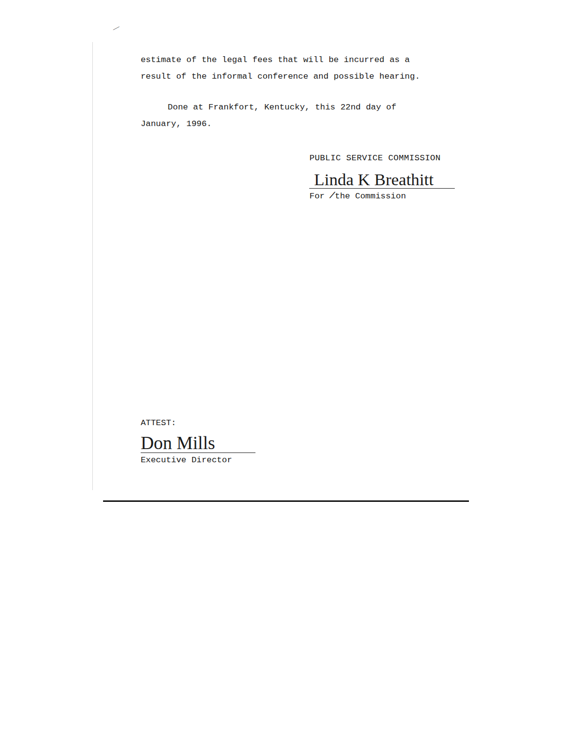—
estimate of the legal fees that will be incurred as a result of the informal conference and possible hearing.
Done at Frankfort, Kentucky, this 22nd day of January, 1996.
PUBLIC SERVICE COMMISSION
Linda K Breathitt
/For the Commission
ATTEST:
Don Mills
Executive Director